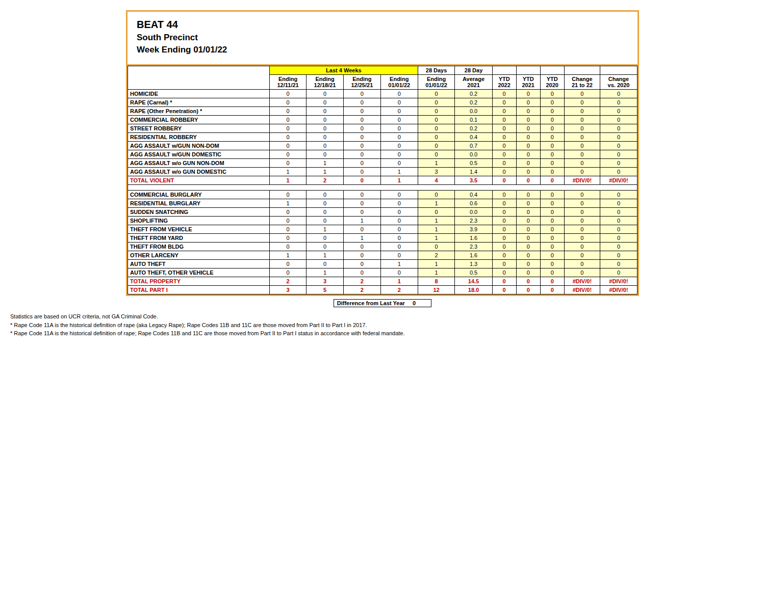BEAT 44
South Precinct
Week Ending 01/01/22
| | Last 4 Weeks | 28 Days | 28 Day | | | | | |
| --- | --- | --- | --- | --- | --- | --- | --- | --- |
| Ending 12/11/21 | Ending 12/18/21 | Ending 12/25/21 | Ending 01/01/22 | Ending 01/01/22 | Average 2021 | YTD 2022 | YTD 2021 | YTD 2020 | Change 21 to 22 | Change vs. 2020 |
| HOMICIDE | 0 | 0 | 0 | 0 | 0 | 0.2 | 0 | 0 | 0 | 0 | 0 |
| RAPE (Carnal) * | 0 | 0 | 0 | 0 | 0 | 0.2 | 0 | 0 | 0 | 0 | 0 |
| RAPE (Other Penetration) * | 0 | 0 | 0 | 0 | 0 | 0.0 | 0 | 0 | 0 | 0 | 0 |
| COMMERCIAL ROBBERY | 0 | 0 | 0 | 0 | 0 | 0.1 | 0 | 0 | 0 | 0 | 0 |
| STREET ROBBERY | 0 | 0 | 0 | 0 | 0 | 0.2 | 0 | 0 | 0 | 0 | 0 |
| RESIDENTIAL ROBBERY | 0 | 0 | 0 | 0 | 0 | 0.4 | 0 | 0 | 0 | 0 | 0 |
| AGG ASSAULT w/GUN NON-DOM | 0 | 0 | 0 | 0 | 0 | 0.7 | 0 | 0 | 0 | 0 | 0 |
| AGG ASSAULT w/GUN DOMESTIC | 0 | 0 | 0 | 0 | 0 | 0.0 | 0 | 0 | 0 | 0 | 0 |
| AGG ASSAULT w/o GUN NON-DOM | 0 | 1 | 0 | 0 | 1 | 0.5 | 0 | 0 | 0 | 0 | 0 |
| AGG ASSAULT w/o GUN DOMESTIC | 1 | 1 | 0 | 1 | 3 | 1.4 | 0 | 0 | 0 | 0 | 0 |
| TOTAL VIOLENT | 1 | 2 | 0 | 1 | 4 | 3.5 | 0 | 0 | 0 | #DIV/0! | #DIV/0! |
| COMMERCIAL BURGLARY | 0 | 0 | 0 | 0 | 0 | 0.4 | 0 | 0 | 0 | 0 | 0 |
| RESIDENTIAL BURGLARY | 1 | 0 | 0 | 0 | 1 | 0.6 | 0 | 0 | 0 | 0 | 0 |
| SUDDEN SNATCHING | 0 | 0 | 0 | 0 | 0 | 0.0 | 0 | 0 | 0 | 0 | 0 |
| SHOPLIFTING | 0 | 0 | 1 | 0 | 1 | 2.3 | 0 | 0 | 0 | 0 | 0 |
| THEFT FROM VEHICLE | 0 | 1 | 0 | 0 | 1 | 3.9 | 0 | 0 | 0 | 0 | 0 |
| THEFT FROM YARD | 0 | 0 | 1 | 0 | 1 | 1.6 | 0 | 0 | 0 | 0 | 0 |
| THEFT FROM BLDG | 0 | 0 | 0 | 0 | 0 | 2.3 | 0 | 0 | 0 | 0 | 0 |
| OTHER LARCENY | 1 | 1 | 0 | 0 | 2 | 1.6 | 0 | 0 | 0 | 0 | 0 |
| AUTO THEFT | 0 | 0 | 0 | 1 | 1 | 1.3 | 0 | 0 | 0 | 0 | 0 |
| AUTO THEFT, OTHER VEHICLE | 0 | 1 | 0 | 0 | 1 | 0.5 | 0 | 0 | 0 | 0 | 0 |
| TOTAL PROPERTY | 2 | 3 | 2 | 1 | 8 | 14.5 | 0 | 0 | 0 | #DIV/0! | #DIV/0! |
| TOTAL PART I | 3 | 5 | 2 | 2 | 12 | 18.0 | 0 | 0 | 0 | #DIV/0! | #DIV/0! |
Difference from Last Year 0
Statistics are based on UCR criteria, not GA Criminal Code.
* Rape Code 11A is the historical definition of rape (aka Legacy Rape); Rape Codes 11B and 11C are those moved from Part II to Part I in 2017.
* Rape Code 11A is the historical definition of rape; Rape Codes 11B and 11C are those moved from Part II to Part I status in accordance with federal mandate.